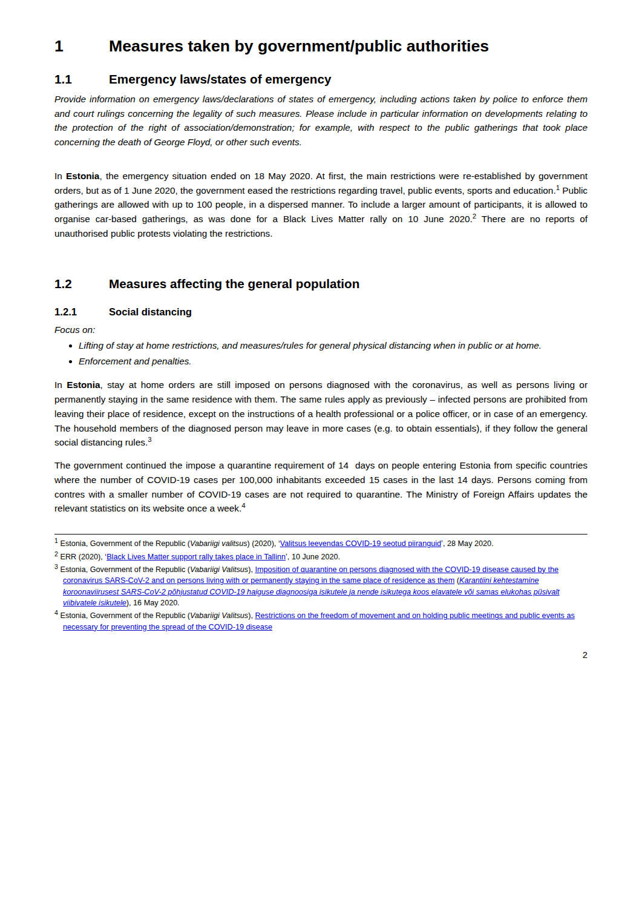1 Measures taken by government/public authorities
1.1 Emergency laws/states of emergency
Provide information on emergency laws/declarations of states of emergency, including actions taken by police to enforce them and court rulings concerning the legality of such measures. Please include in particular information on developments relating to the protection of the right of association/demonstration; for example, with respect to the public gatherings that took place concerning the death of George Floyd, or other such events.
In Estonia, the emergency situation ended on 18 May 2020. At first, the main restrictions were re-established by government orders, but as of 1 June 2020, the government eased the restrictions regarding travel, public events, sports and education.1 Public gatherings are allowed with up to 100 people, in a dispersed manner. To include a larger amount of participants, it is allowed to organise car-based gatherings, as was done for a Black Lives Matter rally on 10 June 2020.2 There are no reports of unauthorised public protests violating the restrictions.
1.2 Measures affecting the general population
1.2.1 Social distancing
Focus on:
Lifting of stay at home restrictions, and measures/rules for general physical distancing when in public or at home.
Enforcement and penalties.
In Estonia, stay at home orders are still imposed on persons diagnosed with the coronavirus, as well as persons living or permanently staying in the same residence with them. The same rules apply as previously – infected persons are prohibited from leaving their place of residence, except on the instructions of a health professional or a police officer, or in case of an emergency. The household members of the diagnosed person may leave in more cases (e.g. to obtain essentials), if they follow the general social distancing rules.3
The government continued the impose a quarantine requirement of 14 days on people entering Estonia from specific countries where the number of COVID-19 cases per 100,000 inhabitants exceeded 15 cases in the last 14 days. Persons coming from contres with a smaller number of COVID-19 cases are not required to quarantine. The Ministry of Foreign Affairs updates the relevant statistics on its website once a week.4
1 Estonia, Government of the Republic (Vabariigi valitsus) (2020), ‘Valitsus leevendas COVID-19 seotud piiranguid’, 28 May 2020.
2 ERR (2020), ‘Black Lives Matter support rally takes place in Tallinn’, 10 June 2020.
3 Estonia, Government of the Republic (Vabariigi Valitsus), Imposition of quarantine on persons diagnosed with the COVID-19 disease caused by the coronavirus SARS-CoV-2 and on persons living with or permanently staying in the same place of residence as them (Karantiini kehtestamine koroonaviirusest SARS-CoV-2 põhjustatud COVID-19 haiguse diagnoosiga isikutele ja nende isikutega koos elavatele või samas elukohas püsivalt viibivatele isikutele), 16 May 2020.
4 Estonia, Government of the Republic (Vabariigi Valitsus), Restrictions on the freedom of movement and on holding public meetings and public events as necessary for preventing the spread of the COVID-19 disease
2